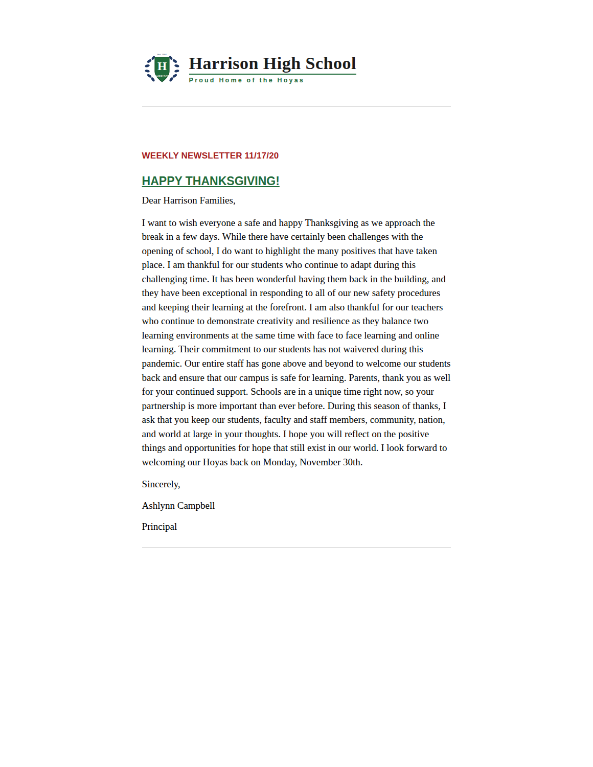H HARRISON Est. 1991
Harrison High School
Proud Home of the Hoyas
WEEKLY NEWSLETTER 11/17/20
HAPPY THANKSGIVING!
Dear Harrison Families,
I want to wish everyone a safe and happy Thanksgiving as we approach the break in a few days. While there have certainly been challenges with the opening of school, I do want to highlight the many positives that have taken place. I am thankful for our students who continue to adapt during this challenging time. It has been wonderful having them back in the building, and they have been exceptional in responding to all of our new safety procedures and keeping their learning at the forefront. I am also thankful for our teachers who continue to demonstrate creativity and resilience as they balance two learning environments at the same time with face to face learning and online learning. Their commitment to our students has not waivered during this pandemic. Our entire staff has gone above and beyond to welcome our students back and ensure that our campus is safe for learning. Parents, thank you as well for your continued support. Schools are in a unique time right now, so your partnership is more important than ever before. During this season of thanks, I ask that you keep our students, faculty and staff members, community, nation, and world at large in your thoughts. I hope you will reflect on the positive things and opportunities for hope that still exist in our world. I look forward to welcoming our Hoyas back on Monday, November 30th.
Sincerely,
Ashlynn Campbell
Principal